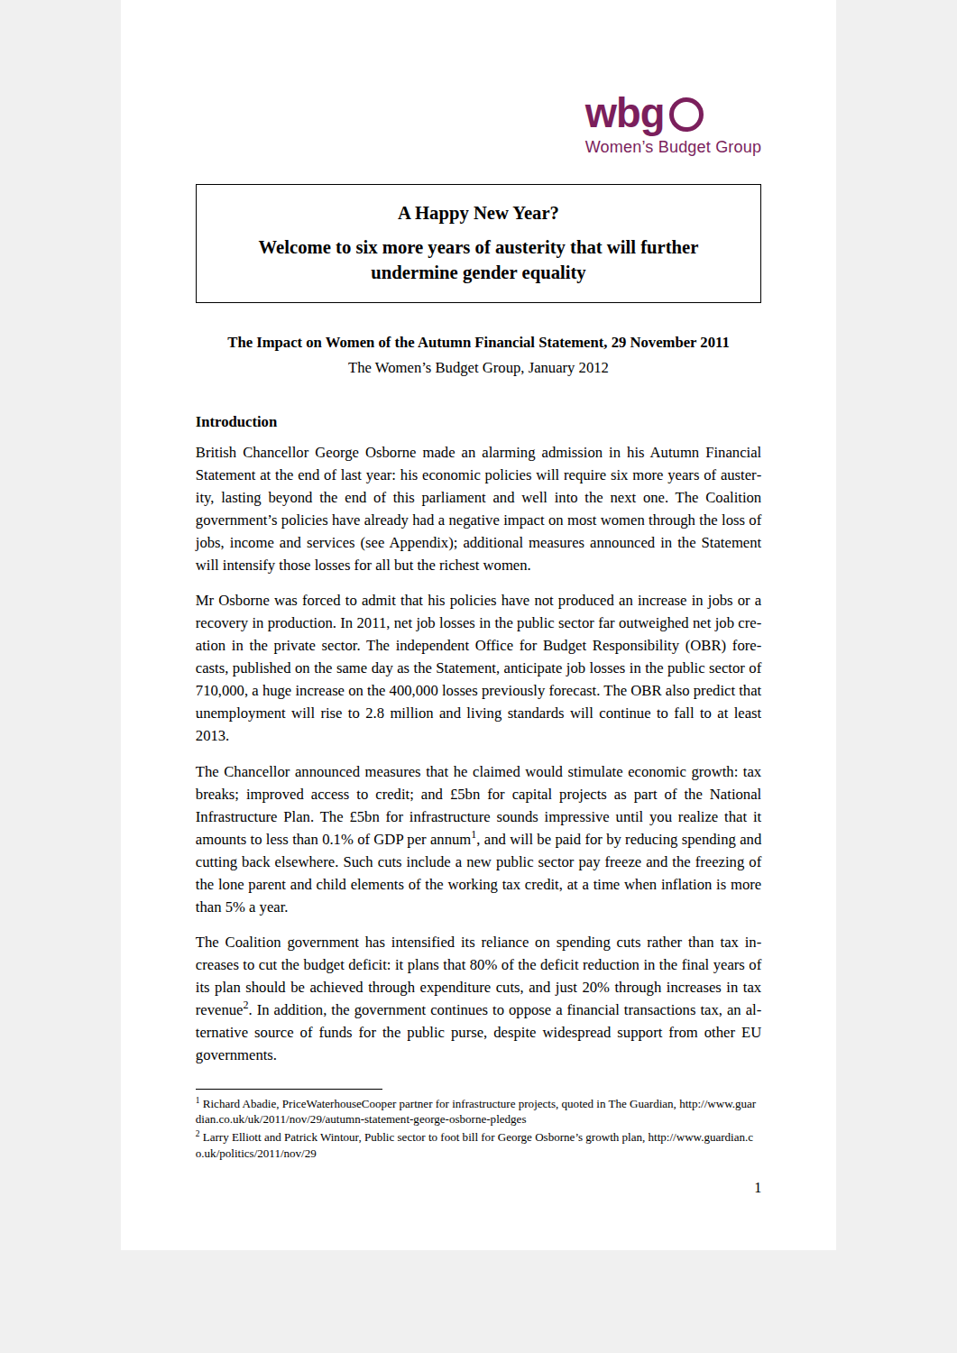wbg
Women’s Budget Group
A Happy New Year?
Welcome to six more years of austerity that will further undermine gender equality
The Impact on Women of the Autumn Financial Statement, 29 November 2011
The Women’s Budget Group, January 2012
Introduction
British Chancellor George Osborne made an alarming admission in his Autumn Financial Statement at the end of last year: his economic policies will require six more years of austerity, lasting beyond the end of this parliament and well into the next one. The Coalition government’s policies have already had a negative impact on most women through the loss of jobs, income and services (see Appendix); additional measures announced in the Statement will intensify those losses for all but the richest women.
Mr Osborne was forced to admit that his policies have not produced an increase in jobs or a recovery in production. In 2011, net job losses in the public sector far outweighed net job creation in the private sector. The independent Office for Budget Responsibility (OBR) forecasts, published on the same day as the Statement, anticipate job losses in the public sector of 710,000, a huge increase on the 400,000 losses previously forecast. The OBR also predict that unemployment will rise to 2.8 million and living standards will continue to fall to at least 2013.
The Chancellor announced measures that he claimed would stimulate economic growth: tax breaks; improved access to credit; and £5bn for capital projects as part of the National Infrastructure Plan. The £5bn for infrastructure sounds impressive until you realize that it amounts to less than 0.1% of GDP per annum1, and will be paid for by reducing spending and cutting back elsewhere. Such cuts include a new public sector pay freeze and the freezing of the lone parent and child elements of the working tax credit, at a time when inflation is more than 5% a year.
The Coalition government has intensified its reliance on spending cuts rather than tax increases to cut the budget deficit: it plans that 80% of the deficit reduction in the final years of its plan should be achieved through expenditure cuts, and just 20% through increases in tax revenue2. In addition, the government continues to oppose a financial transactions tax, an alternative source of funds for the public purse, despite widespread support from other EU governments.
1 Richard Abadie, PriceWaterhouseCooper partner for infrastructure projects, quoted in The Guardian, http://www.guardian.co.uk/uk/2011/nov/29/autumn-statement-george-osborne-pledges
2 Larry Elliott and Patrick Wintour, Public sector to foot bill for George Osborne’s growth plan, http://www.guardian.co.uk/politics/2011/nov/29
1